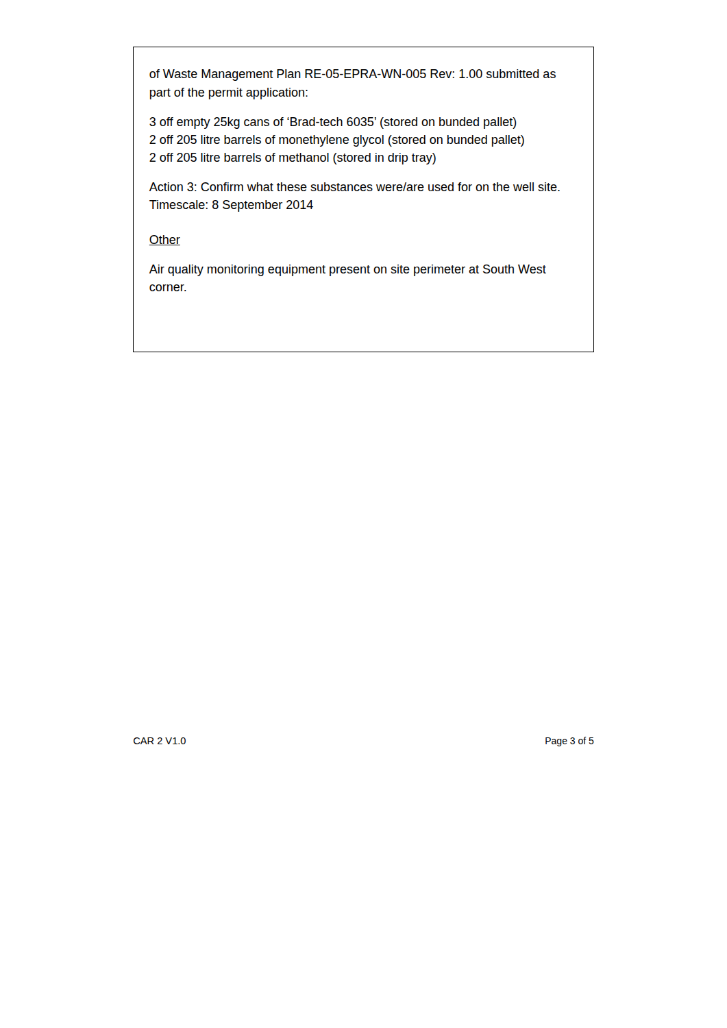of Waste Management Plan RE-05-EPRA-WN-005 Rev: 1.00 submitted as part of the permit application:
3 off empty 25kg cans of ‘Brad-tech 6035’ (stored on bunded pallet)
2 off 205 litre barrels of monethylene glycol (stored on bunded pallet)
2 off 205 litre barrels of methanol (stored in drip tray)
Action 3: Confirm what these substances were/are used for on the well site. Timescale: 8 September 2014
Other
Air quality monitoring equipment present on site perimeter at South West corner.
CAR 2 V1.0 Page 3 of 5